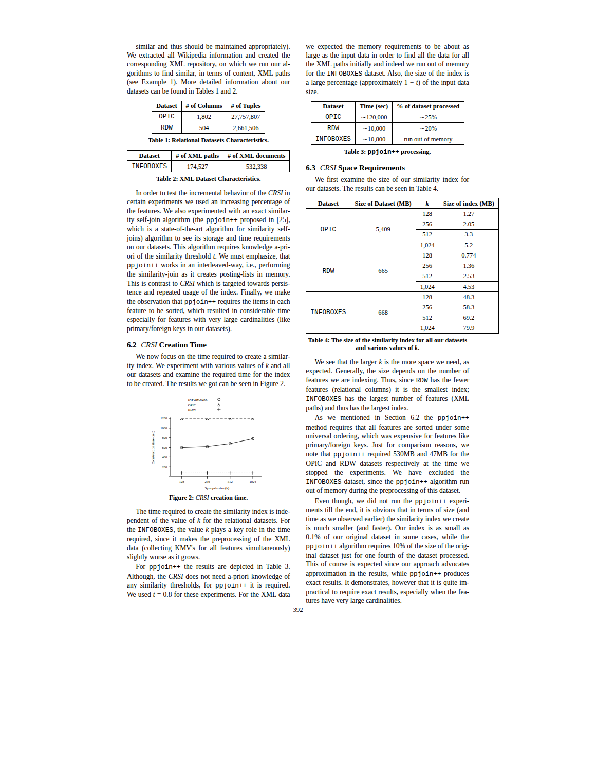similar and thus should be maintained appropriately). We extracted all Wikipedia information and created the corresponding XML repository, on which we run our algorithms to find similar, in terms of content, XML paths (see Example 1). More detailed information about our datasets can be found in Tables 1 and 2.
| Dataset | # of Columns | # of Tuples |
| --- | --- | --- |
| OPIC | 1,802 | 27,757,807 |
| RDW | 504 | 2,661,506 |
Table 1: Relational Datasets Characteristics.
| Dataset | # of XML paths | # of XML documents |
| --- | --- | --- |
| INFOBOXES | 174,527 | 532,338 |
Table 2: XML Dataset Characteristics.
In order to test the incremental behavior of the CRSI in certain experiments we used an increasing percentage of the features. We also experimented with an exact similarity self-join algorithm (the ppjoin++ proposed in [25], which is a state-of-the-art algorithm for similarity self-joins) algorithm to see its storage and time requirements on our datasets. This algorithm requires knowledge a-priori of the similarity threshold t. We must emphasize, that ppjoin++ works in an interleaved-way, i.e., performing the similarity-join as it creates posting-lists in memory. This is contrast to CRSI which is targeted towards persistence and repeated usage of the index. Finally, we make the observation that ppjoin++ requires the items in each feature to be sorted, which resulted in considerable time especially for features with very large cardinalities (like primary/foreign keys in our datasets).
6.2 CRSI Creation Time
We now focus on the time required to create a similarity index. We experiment with various values of k and all our datasets and examine the required time for the index to be created. The results we got can be seen in Figure 2.
INFOBOXES OPIC RDW 200 400 600 800 1000 1200 128 256 512 1024 Synopsis size (k) Construction time (sec)
Figure 2: CRSI creation time.
The time required to create the similarity index is independent of the value of k for the relational datasets. For the INFOBOXES, the value k plays a key role in the time required, since it makes the preprocessing of the XML data (collecting KMV's for all features simultaneously) slightly worse as it grows.
For ppjoin++ the results are depicted in Table 3. Although, the CRSI does not need a-priori knowledge of any similarity thresholds, for ppjoin++ it is required. We used t = 0.8 for these experiments. For the XML data we expected the memory requirements to be about as large as the input data in order to find all the data for all the XML paths initially and indeed we run out of memory for the INFOBOXES dataset. Also, the size of the index is a large percentage (approximately 1 − t) of the input data size.
| Dataset | Time (sec) | % of dataset processed |
| --- | --- | --- |
| OPIC | ∼120,000 | ∼25% |
| RDW | ∼10,000 | ∼20% |
| INFOBOXES | ∼10,800 | run out of memory |
Table 3: ppjoin++ processing.
6.3 CRSI Space Requirements
We first examine the size of our similarity index for our datasets. The results can be seen in Table 4.
| Dataset | Size of Dataset (MB) | k | Size of index (MB) |
| --- | --- | --- | --- |
| OPIC | 5,409 | 128 | 1.27 |
| 256 | 2.05 |
| 512 | 3.3 |
| 1,024 | 5.2 |
| RDW | 665 | 128 | 0.774 |
| 256 | 1.36 |
| 512 | 2.53 |
| 1,024 | 4.53 |
| INFOBOXES | 668 | 128 | 48.3 |
| 256 | 58.3 |
| 512 | 69.2 |
| 1,024 | 79.9 |
Table 4: The size of the similarity index for all our datasets and various values of k.
We see that the larger k is the more space we need, as expected. Generally, the size depends on the number of features we are indexing. Thus, since RDW has the fewer features (relational columns) it is the smallest index; INFOBOXES has the largest number of features (XML paths) and thus has the largest index.
As we mentioned in Section 6.2 the ppjoin++ method requires that all features are sorted under some universal ordering, which was expensive for features like primary/foreign keys. Just for comparison reasons, we note that ppjoin++ required 530MB and 47MB for the OPIC and RDW datasets respectively at the time we stopped the experiments. We have excluded the INFOBOXES dataset, since the ppjoin++ algorithm run out of memory during the preprocessing of this dataset.
Even though, we did not run the ppjoin++ experiments till the end, it is obvious that in terms of size (and time as we observed earlier) the similarity index we create is much smaller (and faster). Our index is as small as 0.1% of our original dataset in some cases, while the ppjoin++ algorithm requires 10% of the size of the original dataset just for one fourth of the dataset processed. This of course is expected since our approach advocates approximation in the results, while ppjoin++ produces exact results. It demonstrates, however that it is quite impractical to require exact results, especially when the features have very large cardinalities.
392